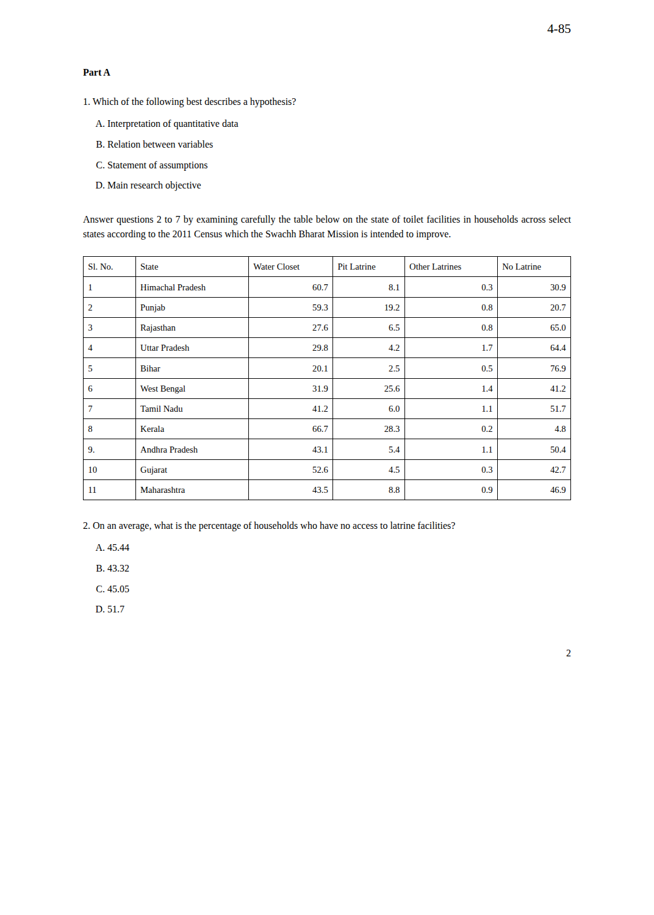4-85
Part A
1. Which of the following best describes a hypothesis?
Interpretation of quantitative data
Relation between variables
Statement of assumptions
Main research objective
Answer questions 2 to 7 by examining carefully the table below on the state of toilet facilities in households across select states according to the 2011 Census which the Swachh Bharat Mission is intended to improve.
| Sl. No. | State | Water Closet | Pit Latrine | Other Latrines | No Latrine |
| --- | --- | --- | --- | --- | --- |
| 1 | Himachal Pradesh | 60.7 | 8.1 | 0.3 | 30.9 |
| 2 | Punjab | 59.3 | 19.2 | 0.8 | 20.7 |
| 3 | Rajasthan | 27.6 | 6.5 | 0.8 | 65.0 |
| 4 | Uttar Pradesh | 29.8 | 4.2 | 1.7 | 64.4 |
| 5 | Bihar | 20.1 | 2.5 | 0.5 | 76.9 |
| 6 | West Bengal | 31.9 | 25.6 | 1.4 | 41.2 |
| 7 | Tamil Nadu | 41.2 | 6.0 | 1.1 | 51.7 |
| 8 | Kerala | 66.7 | 28.3 | 0.2 | 4.8 |
| 9. | Andhra Pradesh | 43.1 | 5.4 | 1.1 | 50.4 |
| 10 | Gujarat | 52.6 | 4.5 | 0.3 | 42.7 |
| 11 | Maharashtra | 43.5 | 8.8 | 0.9 | 46.9 |
2. On an average, what is the percentage of households who have no access to latrine facilities?
45.44
43.32
45.05
51.7
2